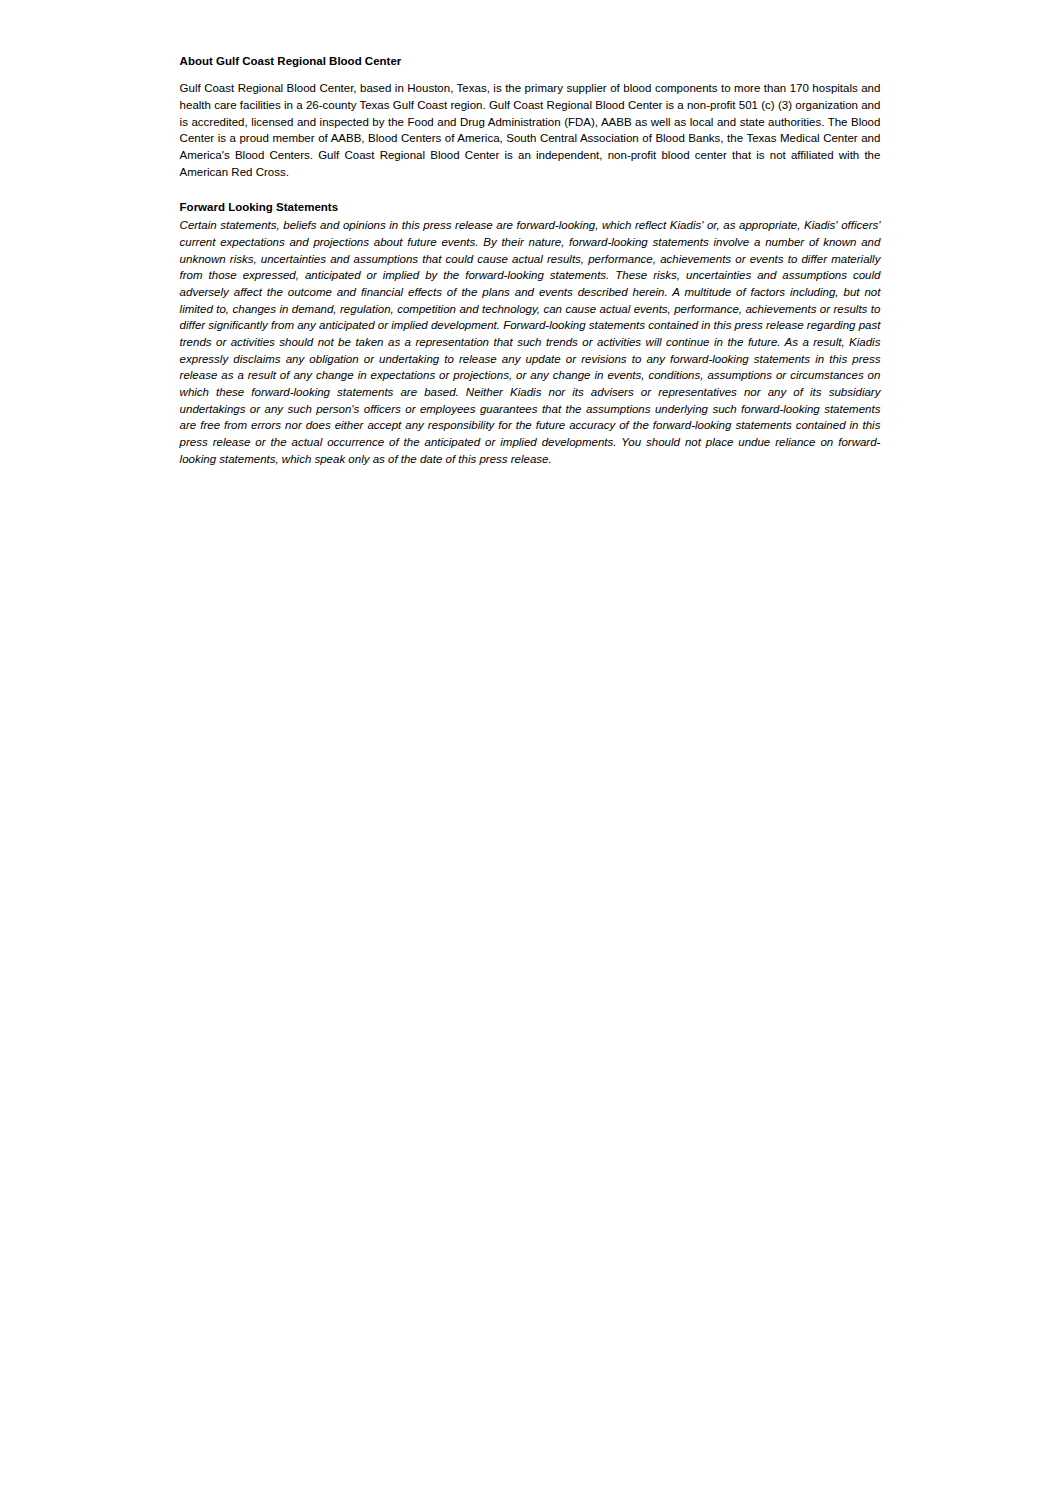About Gulf Coast Regional Blood Center
Gulf Coast Regional Blood Center, based in Houston, Texas, is the primary supplier of blood components to more than 170 hospitals and health care facilities in a 26-county Texas Gulf Coast region. Gulf Coast Regional Blood Center is a non-profit 501 (c) (3) organization and is accredited, licensed and inspected by the Food and Drug Administration (FDA), AABB as well as local and state authorities. The Blood Center is a proud member of AABB, Blood Centers of America, South Central Association of Blood Banks, the Texas Medical Center and America's Blood Centers. Gulf Coast Regional Blood Center is an independent, non-profit blood center that is not affiliated with the American Red Cross.
Forward Looking Statements
Certain statements, beliefs and opinions in this press release are forward-looking, which reflect Kiadis' or, as appropriate, Kiadis' officers' current expectations and projections about future events. By their nature, forward-looking statements involve a number of known and unknown risks, uncertainties and assumptions that could cause actual results, performance, achievements or events to differ materially from those expressed, anticipated or implied by the forward-looking statements. These risks, uncertainties and assumptions could adversely affect the outcome and financial effects of the plans and events described herein. A multitude of factors including, but not limited to, changes in demand, regulation, competition and technology, can cause actual events, performance, achievements or results to differ significantly from any anticipated or implied development. Forward-looking statements contained in this press release regarding past trends or activities should not be taken as a representation that such trends or activities will continue in the future. As a result, Kiadis expressly disclaims any obligation or undertaking to release any update or revisions to any forward-looking statements in this press release as a result of any change in expectations or projections, or any change in events, conditions, assumptions or circumstances on which these forward-looking statements are based. Neither Kiadis nor its advisers or representatives nor any of its subsidiary undertakings or any such person's officers or employees guarantees that the assumptions underlying such forward-looking statements are free from errors nor does either accept any responsibility for the future accuracy of the forward-looking statements contained in this press release or the actual occurrence of the anticipated or implied developments. You should not place undue reliance on forward-looking statements, which speak only as of the date of this press release.